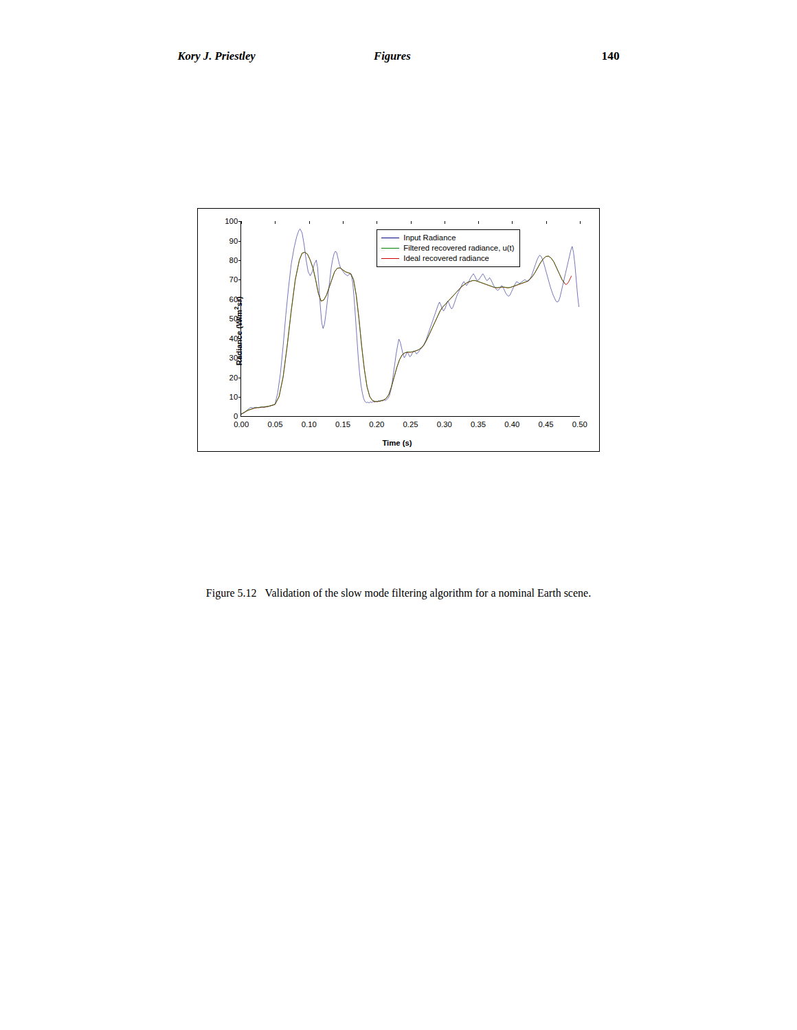Kory J. Priestley Figures 140
Radiance (W/m2sr)
Time (s)
100
90
80
70
60
50
40
30
20
10
0
0.00
0.05
0.10
0.15
0.20
0.25
0.30
0.35
0.40
0.45
0.50
Input Radiance
Filtered recovered radiance, u(t)
Ideal recovered radiance
Figure 5.12 Validation of the slow mode filtering algorithm for a nominal Earth scene.